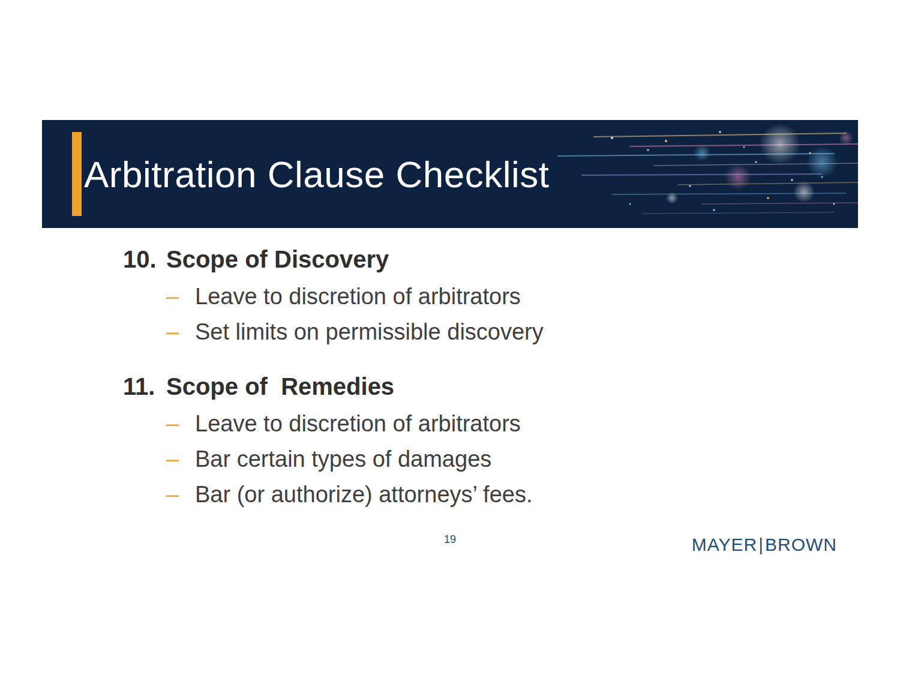Arbitration Clause Checklist
10. Scope of Discovery
Leave to discretion of arbitrators
Set limits on permissible discovery
11. Scope of Remedies
Leave to discretion of arbitrators
Bar certain types of damages
Bar (or authorize) attorneys’ fees.
19
MAYER|BROWN